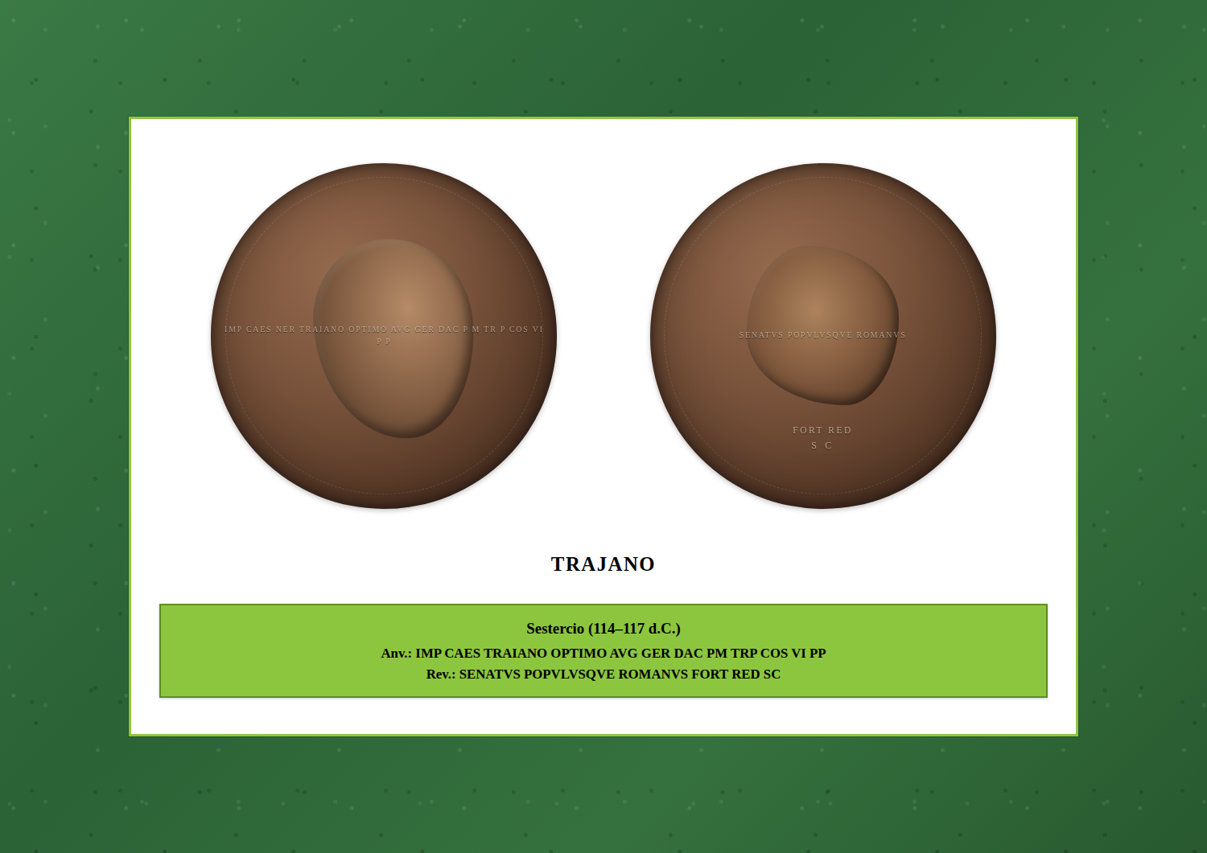IMP CAES NER TRAIANO OPTIMO AVG GER DAC P M TR P COS VI P P
SENATVS POPVLVSQVE ROMANVS
FORT RED S C
TRAJANO
Sestercio (114–117 d.C.) Anv.: IMP CAES TRAIANO OPTIMO AVG GER DAC PM TRP COS VI PP Rev.: SENATVS POPVLVSQVE ROMANVS FORT RED SC